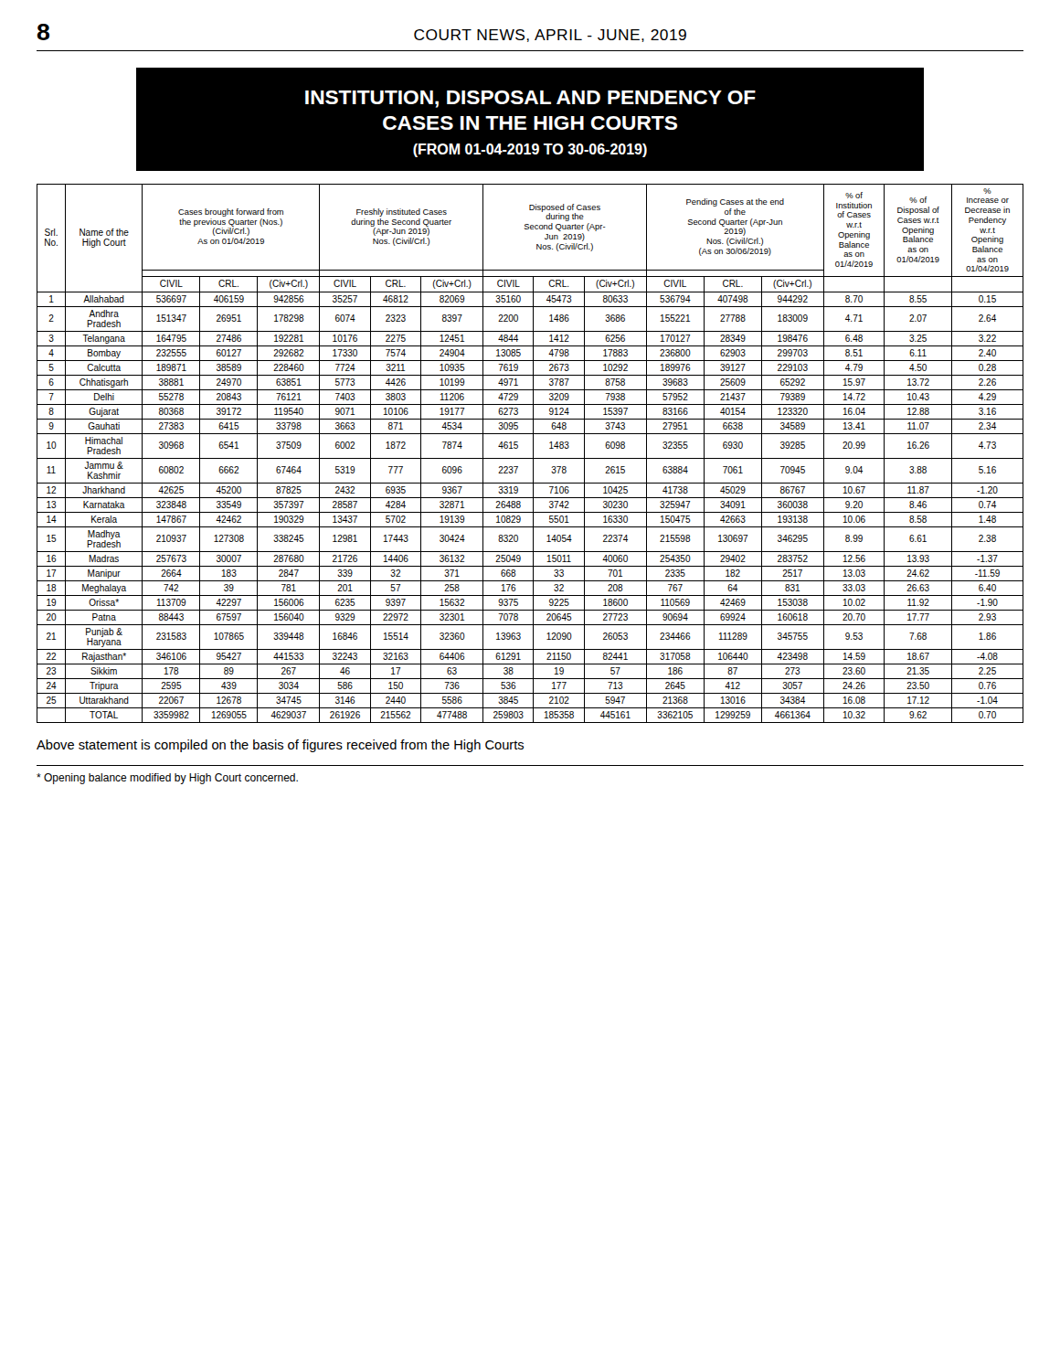8
COURT NEWS, APRIL - JUNE, 2019
INSTITUTION, DISPOSAL AND PENDENCY OF
CASES IN THE HIGH COURTS
(FROM 01-04-2019 TO 30-06-2019)
| Srl. No. | Name of the High Court | Cases brought forward from the previous Quarter (Nos.) (Civil/Crl.) As on 01/04/2019 | Freshly instituted Cases during the Second Quarter (Apr-Jun 2019) Nos. (Civil/Crl.) | Disposed of Cases during the Second Quarter (Apr- Jun 2019) Nos. (Civil/Crl.) | Pending Cases at the end of the Second Quarter (Apr-Jun 2019) Nos. (Civil/Crl.) (As on 30/06/2019) | % of Institution of Cases w.r.t Opening Balance as on 01/4/2019 | % of Disposal of Cases w.r.t Opening Balance as on 01/04/2019 | % Increase or Decrease in Pendency w.r.t Opening Balance as on 01/04/2019 |
| --- | --- | --- | --- | --- | --- | --- | --- | --- |
| CIVIL | CRL. | (Civ+Crl.) | CIVIL | CRL. | (Civ+Crl.) | CIVIL | CRL. | (Civ+Crl.) | CIVIL | CRL. | (Civ+Crl.) | | | |
| 1 | Allahabad | 536697 | 406159 | 942856 | 35257 | 46812 | 82069 | 35160 | 45473 | 80633 | 536794 | 407498 | 944292 | 8.70 | 8.55 | 0.15 |
| 2 | Andhra Pradesh | 151347 | 26951 | 178298 | 6074 | 2323 | 8397 | 2200 | 1486 | 3686 | 155221 | 27788 | 183009 | 4.71 | 2.07 | 2.64 |
| 3 | Telangana | 164795 | 27486 | 192281 | 10176 | 2275 | 12451 | 4844 | 1412 | 6256 | 170127 | 28349 | 198476 | 6.48 | 3.25 | 3.22 |
| 4 | Bombay | 232555 | 60127 | 292682 | 17330 | 7574 | 24904 | 13085 | 4798 | 17883 | 236800 | 62903 | 299703 | 8.51 | 6.11 | 2.40 |
| 5 | Calcutta | 189871 | 38589 | 228460 | 7724 | 3211 | 10935 | 7619 | 2673 | 10292 | 189976 | 39127 | 229103 | 4.79 | 4.50 | 0.28 |
| 6 | Chhatisgarh | 38881 | 24970 | 63851 | 5773 | 4426 | 10199 | 4971 | 3787 | 8758 | 39683 | 25609 | 65292 | 15.97 | 13.72 | 2.26 |
| 7 | Delhi | 55278 | 20843 | 76121 | 7403 | 3803 | 11206 | 4729 | 3209 | 7938 | 57952 | 21437 | 79389 | 14.72 | 10.43 | 4.29 |
| 8 | Gujarat | 80368 | 39172 | 119540 | 9071 | 10106 | 19177 | 6273 | 9124 | 15397 | 83166 | 40154 | 123320 | 16.04 | 12.88 | 3.16 |
| 9 | Gauhati | 27383 | 6415 | 33798 | 3663 | 871 | 4534 | 3095 | 648 | 3743 | 27951 | 6638 | 34589 | 13.41 | 11.07 | 2.34 |
| 10 | Himachal Pradesh | 30968 | 6541 | 37509 | 6002 | 1872 | 7874 | 4615 | 1483 | 6098 | 32355 | 6930 | 39285 | 20.99 | 16.26 | 4.73 |
| 11 | Jammu & Kashmir | 60802 | 6662 | 67464 | 5319 | 777 | 6096 | 2237 | 378 | 2615 | 63884 | 7061 | 70945 | 9.04 | 3.88 | 5.16 |
| 12 | Jharkhand | 42625 | 45200 | 87825 | 2432 | 6935 | 9367 | 3319 | 7106 | 10425 | 41738 | 45029 | 86767 | 10.67 | 11.87 | -1.20 |
| 13 | Karnataka | 323848 | 33549 | 357397 | 28587 | 4284 | 32871 | 26488 | 3742 | 30230 | 325947 | 34091 | 360038 | 9.20 | 8.46 | 0.74 |
| 14 | Kerala | 147867 | 42462 | 190329 | 13437 | 5702 | 19139 | 10829 | 5501 | 16330 | 150475 | 42663 | 193138 | 10.06 | 8.58 | 1.48 |
| 15 | Madhya Pradesh | 210937 | 127308 | 338245 | 12981 | 17443 | 30424 | 8320 | 14054 | 22374 | 215598 | 130697 | 346295 | 8.99 | 6.61 | 2.38 |
| 16 | Madras | 257673 | 30007 | 287680 | 21726 | 14406 | 36132 | 25049 | 15011 | 40060 | 254350 | 29402 | 283752 | 12.56 | 13.93 | -1.37 |
| 17 | Manipur | 2664 | 183 | 2847 | 339 | 32 | 371 | 668 | 33 | 701 | 2335 | 182 | 2517 | 13.03 | 24.62 | -11.59 |
| 18 | Meghalaya | 742 | 39 | 781 | 201 | 57 | 258 | 176 | 32 | 208 | 767 | 64 | 831 | 33.03 | 26.63 | 6.40 |
| 19 | Orissa* | 113709 | 42297 | 156006 | 6235 | 9397 | 15632 | 9375 | 9225 | 18600 | 110569 | 42469 | 153038 | 10.02 | 11.92 | -1.90 |
| 20 | Patna | 88443 | 67597 | 156040 | 9329 | 22972 | 32301 | 7078 | 20645 | 27723 | 90694 | 69924 | 160618 | 20.70 | 17.77 | 2.93 |
| 21 | Punjab & Haryana | 231583 | 107865 | 339448 | 16846 | 15514 | 32360 | 13963 | 12090 | 26053 | 234466 | 111289 | 345755 | 9.53 | 7.68 | 1.86 |
| 22 | Rajasthan* | 346106 | 95427 | 441533 | 32243 | 32163 | 64406 | 61291 | 21150 | 82441 | 317058 | 106440 | 423498 | 14.59 | 18.67 | -4.08 |
| 23 | Sikkim | 178 | 89 | 267 | 46 | 17 | 63 | 38 | 19 | 57 | 186 | 87 | 273 | 23.60 | 21.35 | 2.25 |
| 24 | Tripura | 2595 | 439 | 3034 | 586 | 150 | 736 | 536 | 177 | 713 | 2645 | 412 | 3057 | 24.26 | 23.50 | 0.76 |
| 25 | Uttarakhand | 22067 | 12678 | 34745 | 3146 | 2440 | 5586 | 3845 | 2102 | 5947 | 21368 | 13016 | 34384 | 16.08 | 17.12 | -1.04 |
| | TOTAL | 3359982 | 1269055 | 4629037 | 261926 | 215562 | 477488 | 259803 | 185358 | 445161 | 3362105 | 1299259 | 4661364 | 10.32 | 9.62 | 0.70 |
Above statement is compiled on the basis of figures received from the High Courts
* Opening balance modified by High Court concerned.